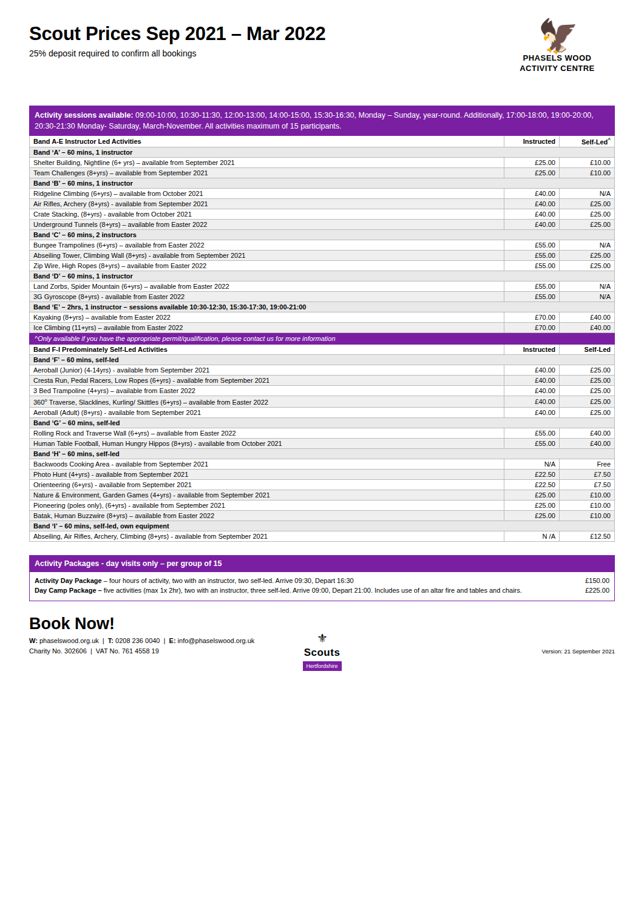Scout Prices Sep 2021 – Mar 2022
25% deposit required to confirm all bookings
🦅
PHASELS WOOD
ACTIVITY CENTRE
| Activity sessions available: 09:00-10:00, 10:30-11:30, 12:00-13:00, 14:00-15:00, 15:30-16:30, Monday – Sunday, year-round. Additionally, 17:00-18:00, 19:00-20:00, 20:30-21:30 Monday- Saturday, March-November. All activities maximum of 15 participants. |
| Band A-E Instructor Led Activities | Instructed | Self-Led ^ |
| Band ‘A’ – 60 mins, 1 instructor |
| Shelter Building, Nightline (6+ yrs) – available from September 2021 | £25.00 | £10.00 |
| Team Challenges (8+yrs) – available from September 2021 | £25.00 | £10.00 |
| Band ‘B’ – 60 mins, 1 instructor |
| Ridgeline Climbing (6+yrs) – available from October 2021 | £40.00 | N/A |
| Air Rifles, Archery (8+yrs) - available from September 2021 | £40.00 | £25.00 |
| Crate Stacking, (8+yrs) - available from October 2021 | £40.00 | £25.00 |
| Underground Tunnels (8+yrs) – available from Easter 2022 | £40.00 | £25.00 |
| Band ‘C’ – 60 mins, 2 instructors |
| Bungee Trampolines (6+yrs) – available from Easter 2022 | £55.00 | N/A |
| Abseiling Tower, Climbing Wall (8+yrs) - available from September 2021 | £55.00 | £25.00 |
| Zip Wire, High Ropes (8+yrs) – available from Easter 2022 | £55.00 | £25.00 |
| Band ‘D’ – 60 mins, 1 instructor |
| Land Zorbs, Spider Mountain (6+yrs) – available from Easter 2022 | £55.00 | N/A |
| 3G Gyroscope (8+yrs) - available from Easter 2022 | £55.00 | N/A |
| Band ‘E’ – 2hrs, 1 instructor – sessions available 10:30-12:30, 15:30-17:30, 19:00-21:00 |
| Kayaking (8+yrs) – available from Easter 2022 | £70.00 | £40.00 |
| Ice Climbing (11+yrs) – available from Easter 2022 | £70.00 | £40.00 |
| ^Only available if you have the appropriate permit/qualification, please contact us for more information |
| Band F-I Predominately Self-Led Activities | Instructed | Self-Led |
| Band ‘F’ – 60 mins, self-led |
| Aeroball (Junior) (4-14yrs) - available from September 2021 | £40.00 | £25.00 |
| Cresta Run, Pedal Racers, Low Ropes (6+yrs) - available from September 2021 | £40.00 | £25.00 |
| 3 Bed Trampoline (4+yrs) – available from Easter 2022 | £40.00 | £25.00 |
| 360 o Traverse, Slacklines, Kurling/ Skittles (6+yrs) – available from Easter 2022 | £40.00 | £25.00 |
| Aeroball (Adult) (8+yrs) - available from September 2021 | £40.00 | £25.00 |
| Band ‘G’ – 60 mins, self-led |
| Rolling Rock and Traverse Wall (6+yrs) – available from Easter 2022 | £55.00 | £40.00 |
| Human Table Football, Human Hungry Hippos (8+yrs) - available from October 2021 | £55.00 | £40.00 |
| Band ‘H’ – 60 mins, self-led |
| Backwoods Cooking Area - available from September 2021 | N/A | Free |
| Photo Hunt (4+yrs) - available from September 2021 | £22.50 | £7.50 |
| Orienteering (6+yrs) - available from September 2021 | £22.50 | £7.50 |
| Nature & Environment, Garden Games (4+yrs) - available from September 2021 | £25.00 | £10.00 |
| Pioneering (poles only), (6+yrs) - available from September 2021 | £25.00 | £10.00 |
| Batak, Human Buzzwire (8+yrs) – available from Easter 2022 | £25.00 | £10.00 |
| Band ‘I’ – 60 mins, self-led, own equipment |
| Abseiling, Air Rifles, Archery, Climbing (8+yrs) - available from September 2021 | N /A | £12.50 |
Activity Packages - day visits only – per group of 15
Activity Day Package – four hours of activity, two with an instructor, two self-led. Arrive 09:30, Depart 16:30
£150.00
Day Camp Package – five activities (max 1x 2hr), two with an instructor, three self-led. Arrive 09:00, Depart 21:00. Includes use of an altar fire and tables and chairs.
£225.00
Book Now!
W: phaselswood.org.uk | T: 0208 236 0040 | E: info@phaselswood.org.uk
Charity No. 302606 | VAT No. 761 4558 19
⚜
Scouts
Hertfordshire
Version: 21 September 2021